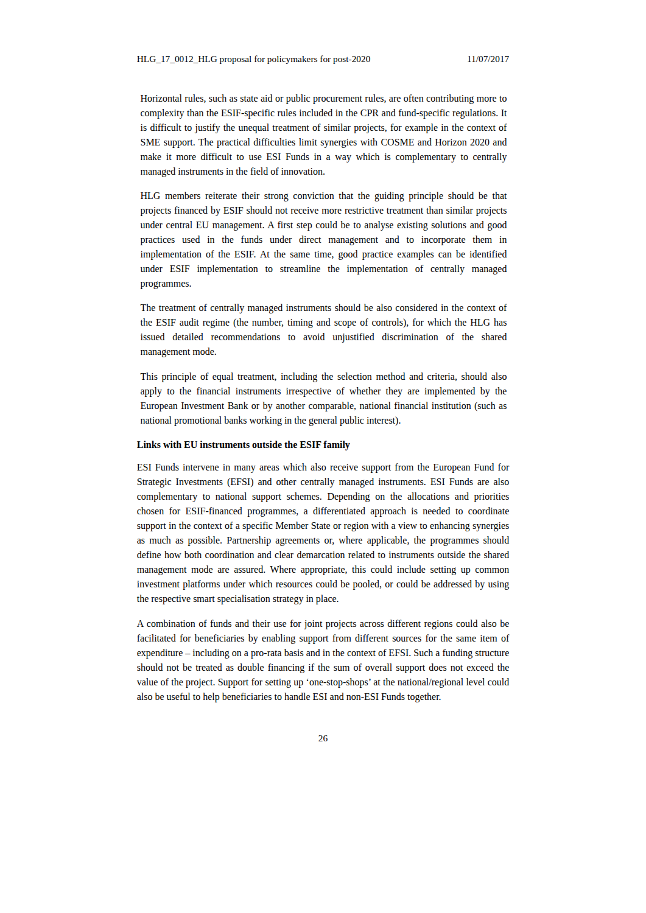HLG_17_0012_HLG proposal for policymakers for post-2020 11/07/2017
Horizontal rules, such as state aid or public procurement rules, are often contributing more to complexity than the ESIF-specific rules included in the CPR and fund-specific regulations. It is difficult to justify the unequal treatment of similar projects, for example in the context of SME support. The practical difficulties limit synergies with COSME and Horizon 2020 and make it more difficult to use ESI Funds in a way which is complementary to centrally managed instruments in the field of innovation.
HLG members reiterate their strong conviction that the guiding principle should be that projects financed by ESIF should not receive more restrictive treatment than similar projects under central EU management. A first step could be to analyse existing solutions and good practices used in the funds under direct management and to incorporate them in implementation of the ESIF. At the same time, good practice examples can be identified under ESIF implementation to streamline the implementation of centrally managed programmes.
The treatment of centrally managed instruments should be also considered in the context of the ESIF audit regime (the number, timing and scope of controls), for which the HLG has issued detailed recommendations to avoid unjustified discrimination of the shared management mode.
This principle of equal treatment, including the selection method and criteria, should also apply to the financial instruments irrespective of whether they are implemented by the European Investment Bank or by another comparable, national financial institution (such as national promotional banks working in the general public interest).
Links with EU instruments outside the ESIF family
ESI Funds intervene in many areas which also receive support from the European Fund for Strategic Investments (EFSI) and other centrally managed instruments. ESI Funds are also complementary to national support schemes. Depending on the allocations and priorities chosen for ESIF-financed programmes, a differentiated approach is needed to coordinate support in the context of a specific Member State or region with a view to enhancing synergies as much as possible. Partnership agreements or, where applicable, the programmes should define how both coordination and clear demarcation related to instruments outside the shared management mode are assured. Where appropriate, this could include setting up common investment platforms under which resources could be pooled, or could be addressed by using the respective smart specialisation strategy in place.
A combination of funds and their use for joint projects across different regions could also be facilitated for beneficiaries by enabling support from different sources for the same item of expenditure – including on a pro-rata basis and in the context of EFSI. Such a funding structure should not be treated as double financing if the sum of overall support does not exceed the value of the project. Support for setting up ‘one-stop-shops’ at the national/regional level could also be useful to help beneficiaries to handle ESI and non-ESI Funds together.
26